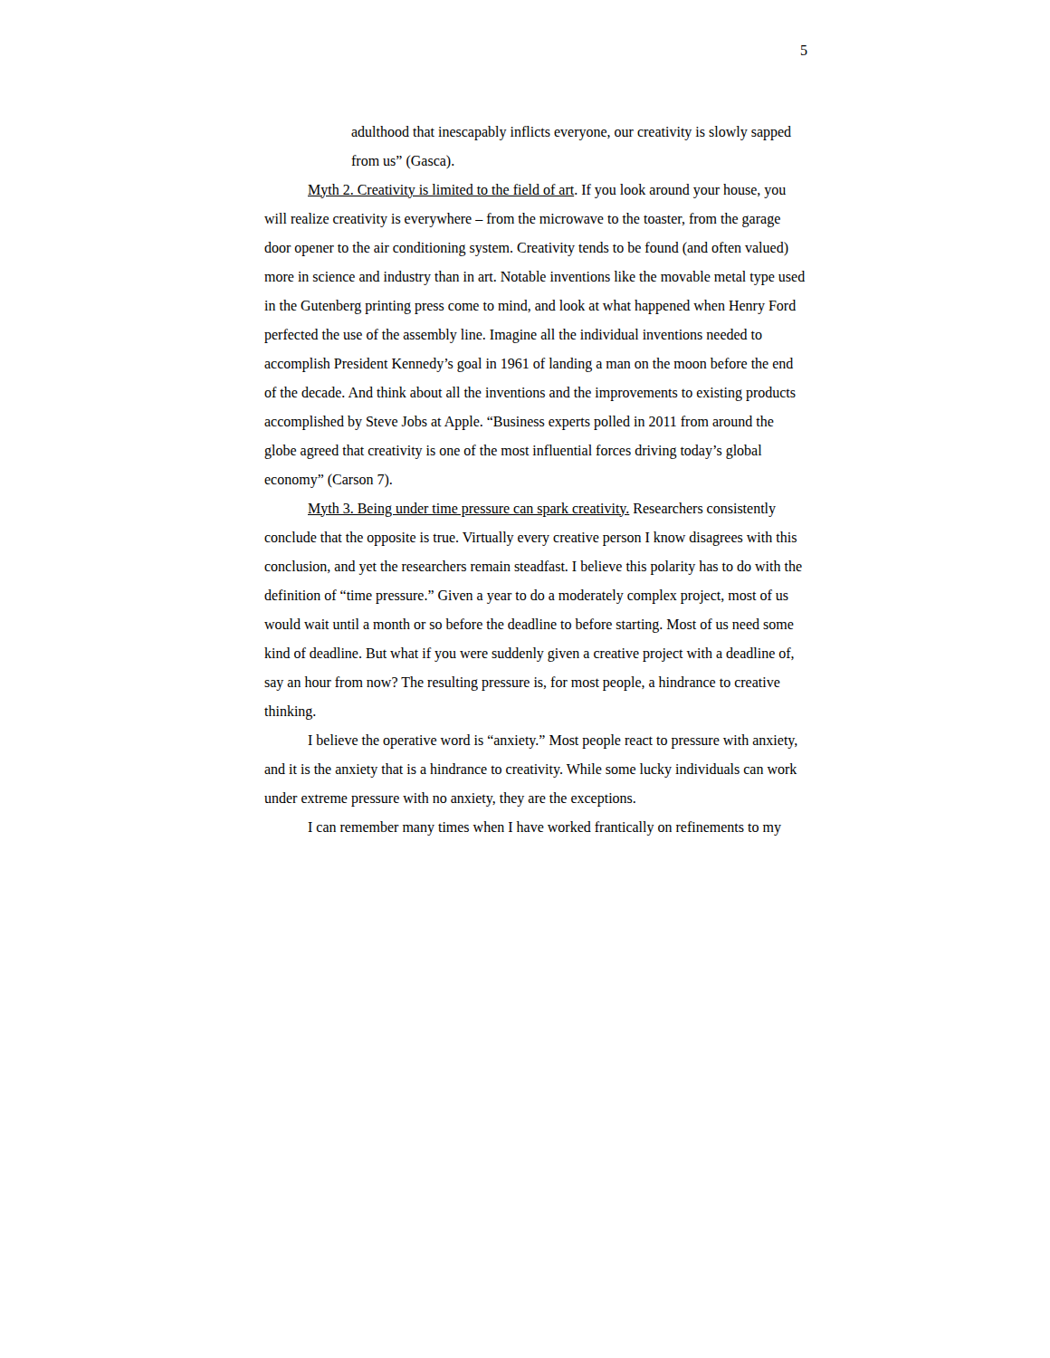5
adulthood that inescapably inflicts everyone, our creativity is slowly sapped from us” (Gasca).
Myth 2. Creativity is limited to the field of art. If you look around your house, you will realize creativity is everywhere – from the microwave to the toaster, from the garage door opener to the air conditioning system. Creativity tends to be found (and often valued) more in science and industry than in art. Notable inventions like the movable metal type used in the Gutenberg printing press come to mind, and look at what happened when Henry Ford perfected the use of the assembly line. Imagine all the individual inventions needed to accomplish President Kennedy’s goal in 1961 of landing a man on the moon before the end of the decade. And think about all the inventions and the improvements to existing products accomplished by Steve Jobs at Apple. “Business experts polled in 2011 from around the globe agreed that creativity is one of the most influential forces driving today’s global economy” (Carson 7).
Myth 3. Being under time pressure can spark creativity. Researchers consistently conclude that the opposite is true. Virtually every creative person I know disagrees with this conclusion, and yet the researchers remain steadfast. I believe this polarity has to do with the definition of “time pressure.” Given a year to do a moderately complex project, most of us would wait until a month or so before the deadline to before starting. Most of us need some kind of deadline. But what if you were suddenly given a creative project with a deadline of, say an hour from now? The resulting pressure is, for most people, a hindrance to creative thinking.
I believe the operative word is “anxiety.” Most people react to pressure with anxiety, and it is the anxiety that is a hindrance to creativity. While some lucky individuals can work under extreme pressure with no anxiety, they are the exceptions.
I can remember many times when I have worked frantically on refinements to my